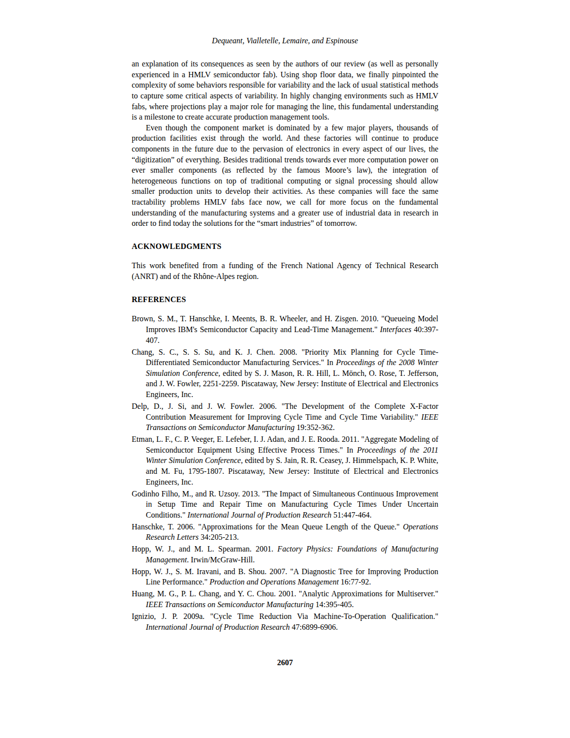Dequeant, Vialletelle, Lemaire, and Espinouse
an explanation of its consequences as seen by the authors of our review (as well as personally experienced in a HMLV semiconductor fab). Using shop floor data, we finally pinpointed the complexity of some behaviors responsible for variability and the lack of usual statistical methods to capture some critical aspects of variability. In highly changing environments such as HMLV fabs, where projections play a major role for managing the line, this fundamental understanding is a milestone to create accurate production management tools.
Even though the component market is dominated by a few major players, thousands of production facilities exist through the world. And these factories will continue to produce components in the future due to the pervasion of electronics in every aspect of our lives, the “digitization” of everything. Besides traditional trends towards ever more computation power on ever smaller components (as reflected by the famous Moore’s law), the integration of heterogeneous functions on top of traditional computing or signal processing should allow smaller production units to develop their activities. As these companies will face the same tractability problems HMLV fabs face now, we call for more focus on the fundamental understanding of the manufacturing systems and a greater use of industrial data in research in order to find today the solutions for the “smart industries” of tomorrow.
Acknowledgments
This work benefited from a funding of the French National Agency of Technical Research (ANRT) and of the Rhône-Alpes region.
References
Brown, S. M., T. Hanschke, I. Meents, B. R. Wheeler, and H. Zisgen. 2010. "Queueing Model Improves IBM's Semiconductor Capacity and Lead-Time Management." Interfaces 40:397-407.
Chang, S. C., S. S. Su, and K. J. Chen. 2008. "Priority Mix Planning for Cycle Time-Differentiated Semiconductor Manufacturing Services." In Proceedings of the 2008 Winter Simulation Conference, edited by S. J. Mason, R. R. Hill, L. Mönch, O. Rose, T. Jefferson, and J. W. Fowler, 2251-2259. Piscataway, New Jersey: Institute of Electrical and Electronics Engineers, Inc.
Delp, D., J. Si, and J. W. Fowler. 2006. "The Development of the Complete X-Factor Contribution Measurement for Improving Cycle Time and Cycle Time Variability." IEEE Transactions on Semiconductor Manufacturing 19:352-362.
Etman, L. F., C. P. Veeger, E. Lefeber, I. J. Adan, and J. E. Rooda. 2011. "Aggregate Modeling of Semiconductor Equipment Using Effective Process Times." In Proceedings of the 2011 Winter Simulation Conference, edited by S. Jain, R. R. Ceasey, J. Himmelspach, K. P. White, and M. Fu, 1795-1807. Piscataway, New Jersey: Institute of Electrical and Electronics Engineers, Inc.
Godinho Filho, M., and R. Uzsoy. 2013. "The Impact of Simultaneous Continuous Improvement in Setup Time and Repair Time on Manufacturing Cycle Times Under Uncertain Conditions." International Journal of Production Research 51:447-464.
Hanschke, T. 2006. "Approximations for the Mean Queue Length of the Queue." Operations Research Letters 34:205-213.
Hopp, W. J., and M. L. Spearman. 2001. Factory Physics: Foundations of Manufacturing Management. Irwin/McGraw-Hill.
Hopp, W. J., S. M. Iravani, and B. Shou. 2007. "A Diagnostic Tree for Improving Production Line Performance." Production and Operations Management 16:77-92.
Huang, M. G., P. L. Chang, and Y. C. Chou. 2001. "Analytic Approximations for Multiserver." IEEE Transactions on Semiconductor Manufacturing 14:395-405.
Ignizio, J. P. 2009a. "Cycle Time Reduction Via Machine-To-Operation Qualification." International Journal of Production Research 47:6899-6906.
2607